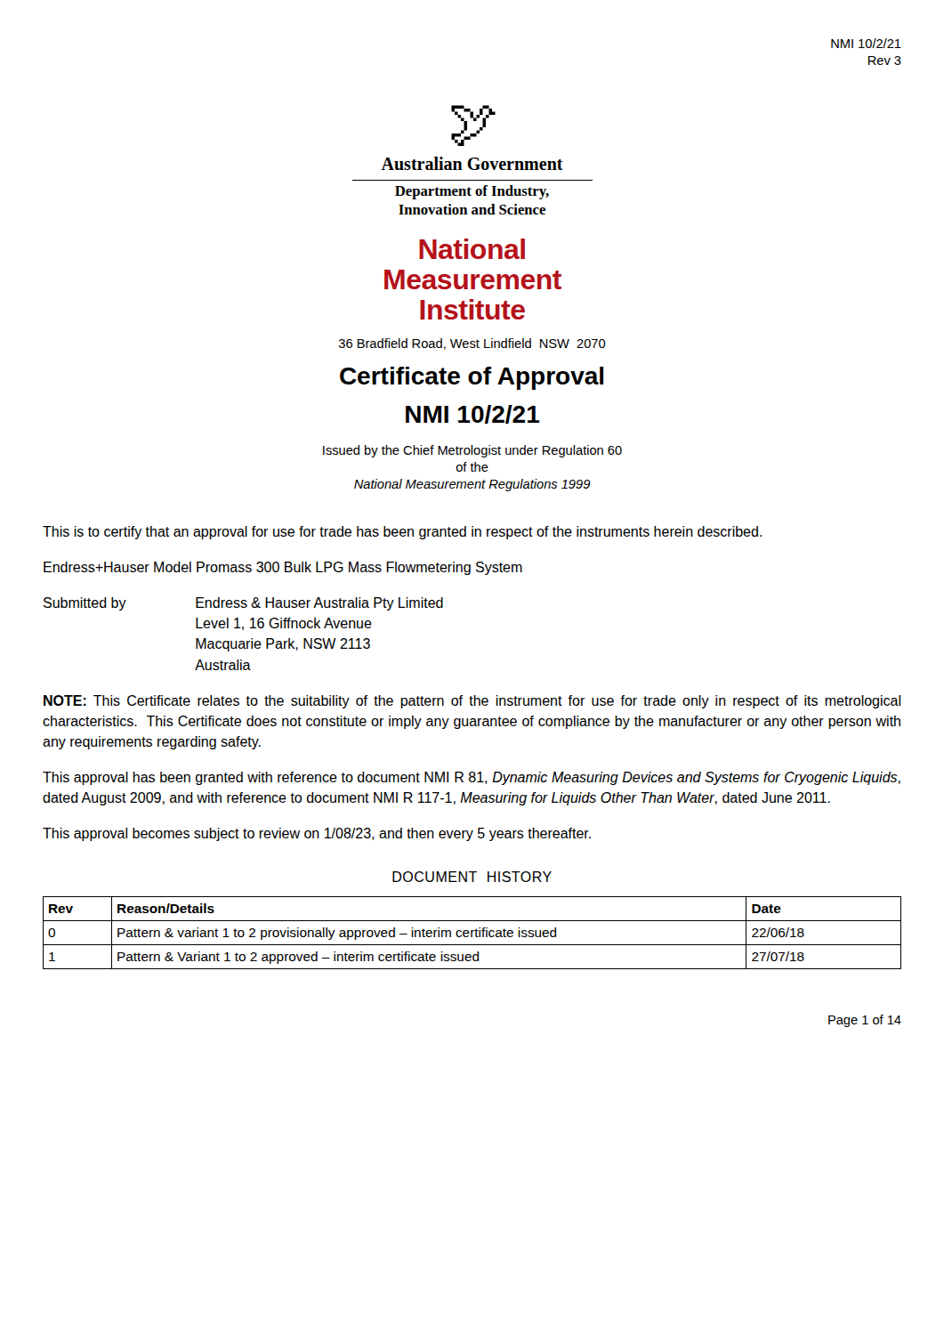NMI 10/2/21
Rev 3
🕊
Australian Government
Department of Industry,
Innovation and Science
National
Measurement
Institute
36 Bradfield Road, West Lindfield NSW 2070
Certificate of Approval
NMI 10/2/21
Issued by the Chief Metrologist under Regulation 60
of the
National Measurement Regulations 1999
This is to certify that an approval for use for trade has been granted in respect of the instruments herein described.
Endress+Hauser Model Promass 300 Bulk LPG Mass Flowmetering System
Submitted by
Endress & Hauser Australia Pty Limited
Level 1, 16 Giffnock Avenue
Macquarie Park, NSW 2113
Australia
NOTE: This Certificate relates to the suitability of the pattern of the instrument for use for trade only in respect of its metrological characteristics. This Certificate does not constitute or imply any guarantee of compliance by the manufacturer or any other person with any requirements regarding safety.
This approval has been granted with reference to document NMI R 81, Dynamic Measuring Devices and Systems for Cryogenic Liquids, dated August 2009, and with reference to document NMI R 117-1, Measuring for Liquids Other Than Water, dated June 2011.
This approval becomes subject to review on 1/08/23, and then every 5 years thereafter.
DOCUMENT HISTORY
| Rev | Reason/Details | Date |
| --- | --- | --- |
| 0 | Pattern & variant 1 to 2 provisionally approved – interim certificate issued | 22/06/18 |
| 1 | Pattern & Variant 1 to 2 approved – interim certificate issued | 27/07/18 |
Page 1 of 14